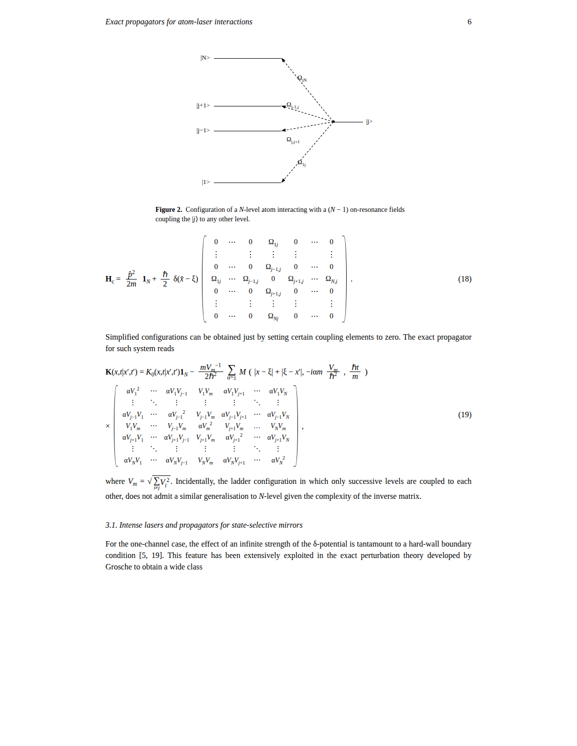Exact propagators for atom-laser interactions 6
|N>
|j+1>
|j−1>
|1>
|j>
ΩjN
Ωj-1,j
Ωj,j+1
Ω1j
Figure 2. Configuration of a N-level atom interacting with a (N − 1) on-resonance fields coupling the |j⟩ to any other level.
Hc = p̂22m 1N + ℏ 2 δ(x̂ − ξ)
| 0 | | 0 | Ω 1 j | 0 | | 0 |
| 0 | | 0 | Ω j −1, j | 0 | | 0 |
| Ω 1 j | | Ω j −1, j | 0 | Ω j +1, j | | Ω N , j |
| 0 | | 0 | Ω j +1, j | 0 | | 0 |
| 0 | | 0 | Ω Nj | 0 | | 0 |
.
(18)
Simplified configurations can be obtained just by setting certain coupling elements to zero. The exact propagator for such system reads
K(x,t|x′,t′) = K0(x,t|x′,t′)1N − mVm−12ℏ2 ∑ α=± M ( |x − ξ| + |ξ − x′|, −iαm Vm ℏ2 , ℏt m )
×
| α V 1 2 | | α V 1 V j −1 | V 1 V m | α V 1 V j +1 | | α V 1 V N |
| α V j −1 V 1 | | α V j −1 2 | V j −1 V m | α V j −1 V j +1 | | α V j −1 V N |
| V 1 V m | | V j −1 V m | α V m 2 | V j +1 V m | … | V N V m |
| α V j +1 V 1 | | α V j +1 V j −1 | V j +1 V m | α V j +1 2 | | α V j +1 V N |
| α V N V 1 | | α V N V j −1 | V N V m | α V N V j +1 | | α V N 2 |
,
(19)
where Vm = √∑i≠j Vi2. Incidentally, the ladder configuration in which only successive levels are coupled to each other, does not admit a similar generalisation to N-level given the complexity of the inverse matrix.
3.1. Intense lasers and propagators for state-selective mirrors
For the one-channel case, the effect of an infinite strength of the δ-potential is tantamount to a hard-wall boundary condition [5, 19]. This feature has been extensively exploited in the exact perturbation theory developed by Grosche to obtain a wide class